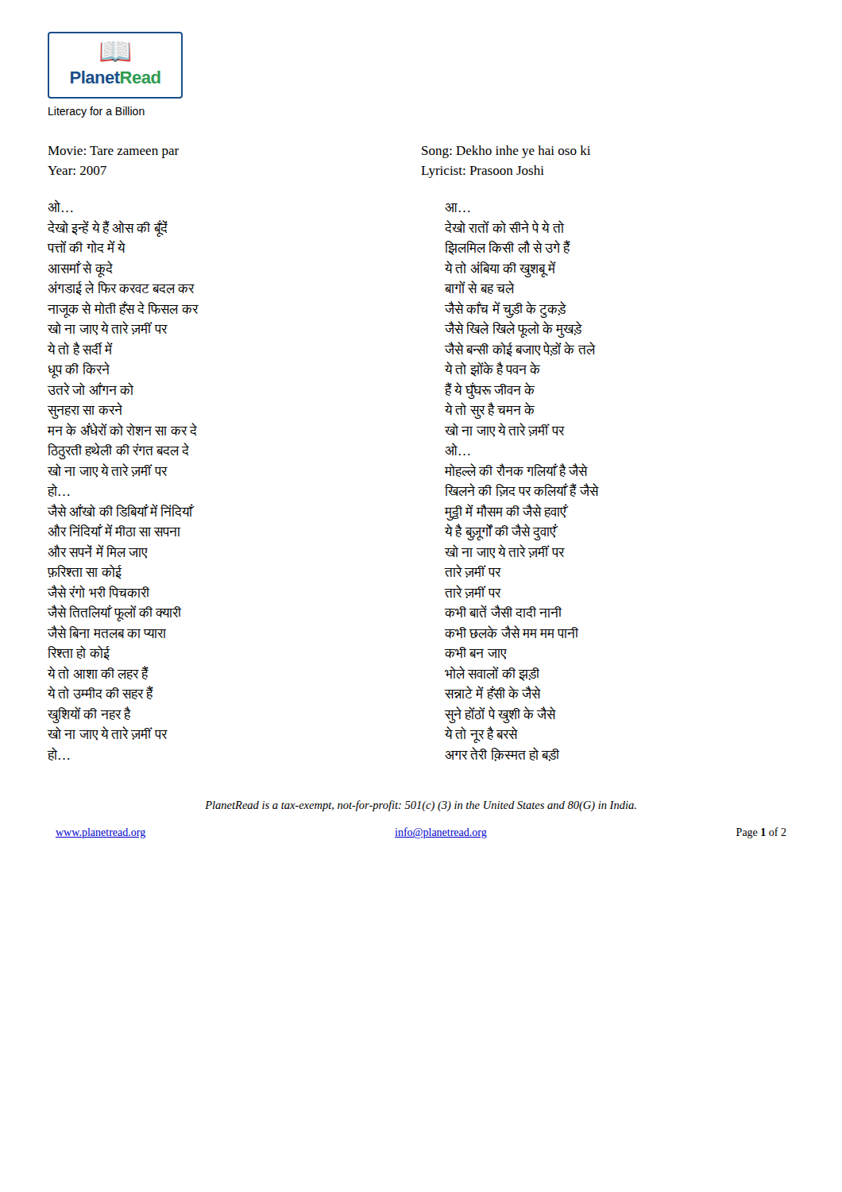📖
Planet Read
Literacy for a Billion
| Movie: Tare zameen par | Song: Dekho inhe ye hai oso ki |
| Year: 2007 | Lyricist: Prasoon Joshi |
ओ… देखो इन्हें ये हैं ओस की बूँदें पत्तों की गोद में ये आसमाँ से कूदे अंगडाई ले फिर करवट बदल कर नाजूक से मोती हँस दे फिसल कर खो ना जाए ये तारे ज़मीं पर ये तो है सर्दी में धूप की किरने उतरे जो आँगन को सुनहरा सा करने मन के अँधेरों को रोशन सा कर दे ठिठुरती हथेली की रंगत बदल दे खो ना जाए ये तारे ज़मीं पर हो… जैसे आँखो की डिबियाँ में निंदियाँ और निंदियाँ में मीठा सा सपना और सपनें में मिल जाए फ़रिश्ता सा कोई जैसे रंगो भरी पिचकारी जैसे तितलियाँ फूलों की क्यारी जैसे बिना मतलब का प्यारा रिश्ता हो कोई ये तो आशा की लहर हैं ये तो उम्मीद की सहर हैं खुशियों की नहर है खो ना जाए ये तारे ज़मीं पर हो…
आ… देखो रातों को सीने पे ये तो झिलमिल किसी लौ से उगे हैं ये तो अंबिया की खुशबू में बागों से बह चले जैसे काँच में चुड़ी के टुकड़े जैसे खिले खिले फूलो के मुखड़े जैसे बन्सी कोई बजाए पेड़ों के तले ये तो झोंके है पवन के हैं ये घुँघरू जीवन के ये तो सुर है चमन के खो ना जाए ये तारे ज़मीं पर ओ… मोहल्ले की रौनक गलियाँ है जैसे खिलने की ज़िद पर कलियाँ हैं जैसे मुठ्ठी में मौसम की जैसे हवाएँ ये है बुज़ूर्गों की जैसे दुवाएँ खो ना जाए ये तारे ज़मीं पर तारे ज़मीं पर तारे ज़मीं पर कभी बातें जैसी दादी नानी कभी छलके जैसे मम मम पानी कभी बन जाए भोले सवालों की झड़ी सन्नाटे में हँसी के जैसे सुने होंठों पे खुशी के जैसे ये तो नूर है बरसे अगर तेरी क़िस्मत हो बड़ी
PlanetRead is a tax-exempt, not-for-profit: 501(c) (3) in the United States and 80(G) in India.
www.planetread.org info@planetread.org Page 1 of 2